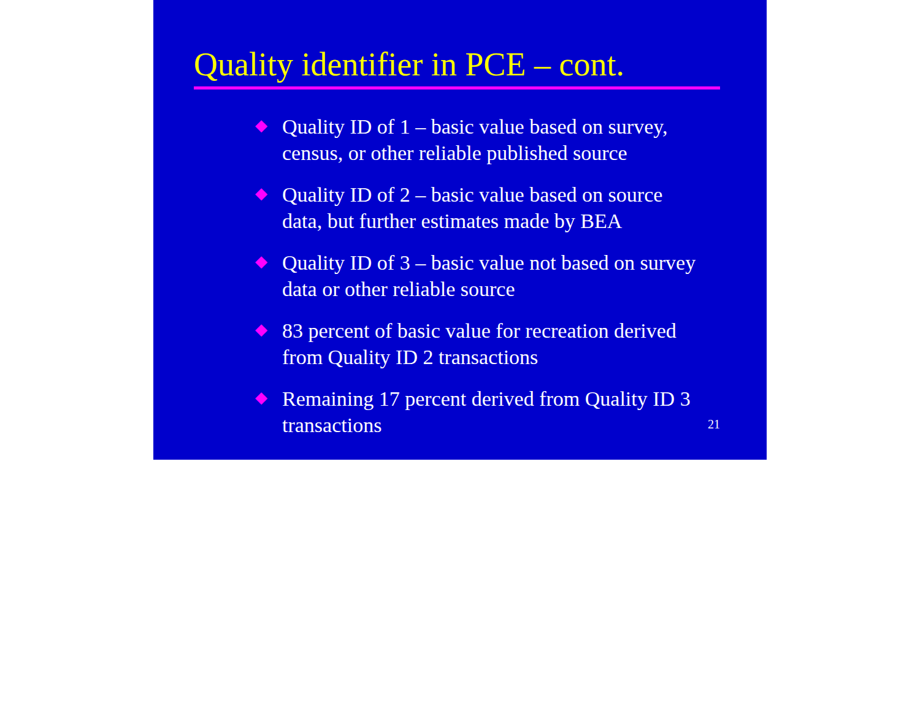Quality identifier in PCE – cont.
Quality ID of 1 – basic value based on survey, census, or other reliable published source
Quality ID of 2 – basic value based on source data, but further estimates made by BEA
Quality ID of 3 – basic value not based on survey data or other reliable source
83 percent of basic value for recreation derived from Quality ID 2 transactions
Remaining 17 percent derived from Quality ID 3 transactions
21